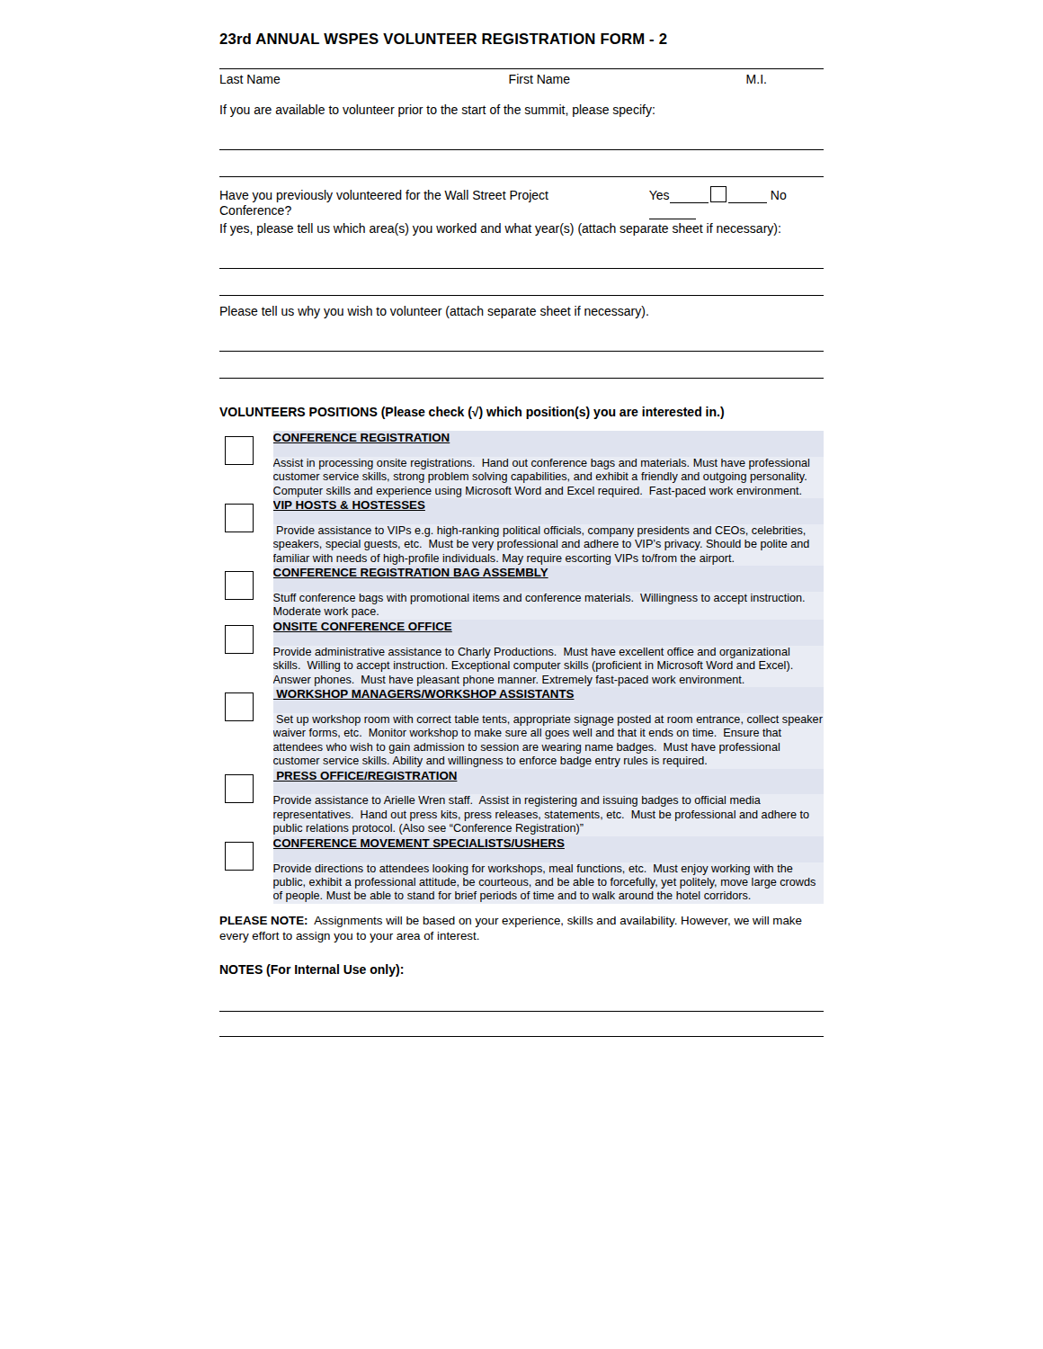23rd ANNUAL WSPES VOLUNTEER REGISTRATION FORM - 2
Last Name
First Name
M.I.
If you are available to volunteer prior to the start of the summit, please specify:
Have you previously volunteered for the Wall Street Project Conference? Yes No
If yes, please tell us which area(s) you worked and what year(s) (attach separate sheet if necessary):
Please tell us why you wish to volunteer (attach separate sheet if necessary).
VOLUNTEERS POSITIONS (Please check (√) which position(s) you are interested in.)
| | CONFERENCE REGISTRATION |
| Assist in processing onsite registrations. Hand out conference bags and materials. Must have professional customer service skills, strong problem solving capabilities, and exhibit a friendly and outgoing personality. Computer skills and experience using Microsoft Word and Excel required. Fast-paced work environment. |
| | VIP HOSTS & HOSTESSES |
| Provide assistance to VIPs e.g. high-ranking political officials, company presidents and CEOs, celebrities, speakers, special guests, etc. Must be very professional and adhere to VIP’s privacy. Should be polite and familiar with needs of high-profile individuals. May require escorting VIPs to/from the airport. |
| | CONFERENCE REGISTRATION BAG ASSEMBLY |
| Stuff conference bags with promotional items and conference materials. Willingness to accept instruction. Moderate work pace. |
| | ONSITE CONFERENCE OFFICE |
| Provide administrative assistance to Charly Productions. Must have excellent office and organizational skills. Willing to accept instruction. Exceptional computer skills (proficient in Microsoft Word and Excel). Answer phones. Must have pleasant phone manner. Extremely fast-paced work environment. |
| | WORKSHOP MANAGERS/WORKSHOP ASSISTANTS |
| Set up workshop room with correct table tents, appropriate signage posted at room entrance, collect speaker waiver forms, etc. Monitor workshop to make sure all goes well and that it ends on time. Ensure that attendees who wish to gain admission to session are wearing name badges. Must have professional customer service skills. Ability and willingness to enforce badge entry rules is required. |
| | PRESS OFFICE/REGISTRATION |
| Provide assistance to Arielle Wren staff. Assist in registering and issuing badges to official media representatives. Hand out press kits, press releases, statements, etc. Must be professional and adhere to public relations protocol. (Also see “Conference Registration)” |
| | CONFERENCE MOVEMENT SPECIALISTS/USHERS |
| Provide directions to attendees looking for workshops, meal functions, etc. Must enjoy working with the public, exhibit a professional attitude, be courteous, and be able to forcefully, yet politely, move large crowds of people. Must be able to stand for brief periods of time and to walk around the hotel corridors. |
PLEASE NOTE: Assignments will be based on your experience, skills and availability. However, we will make every effort to assign you to your area of interest.
NOTES (For Internal Use only):